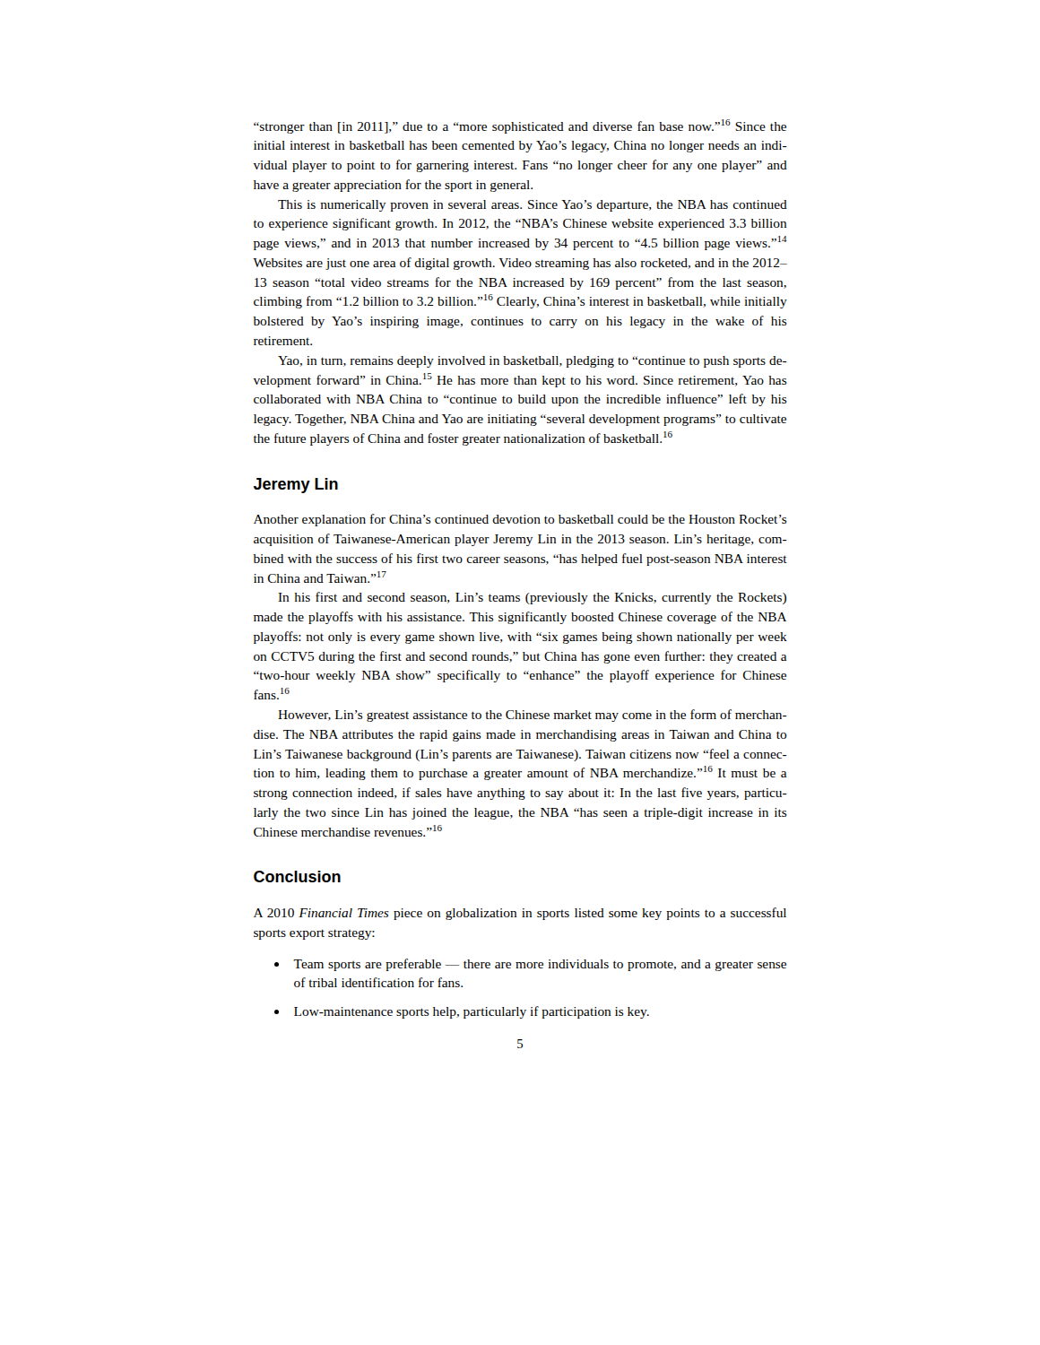“stronger than [in 2011],” due to a “more sophisticated and diverse fan base now.”16 Since the initial interest in basketball has been cemented by Yao’s legacy, China no longer needs an individual player to point to for garnering interest. Fans “no longer cheer for any one player” and have a greater appreciation for the sport in general.
This is numerically proven in several areas. Since Yao’s departure, the NBA has continued to experience significant growth. In 2012, the “NBA’s Chinese website experienced 3.3 billion page views,” and in 2013 that number increased by 34 percent to “4.5 billion page views.”14 Websites are just one area of digital growth. Video streaming has also rocketed, and in the 2012–13 season “total video streams for the NBA increased by 169 percent” from the last season, climbing from “1.2 billion to 3.2 billion.”16 Clearly, China’s interest in basketball, while initially bolstered by Yao’s inspiring image, continues to carry on his legacy in the wake of his retirement.
Yao, in turn, remains deeply involved in basketball, pledging to “continue to push sports development forward” in China.15 He has more than kept to his word. Since retirement, Yao has collaborated with NBA China to “continue to build upon the incredible influence” left by his legacy. Together, NBA China and Yao are initiating “several development programs” to cultivate the future players of China and foster greater nationalization of basketball.16
Jeremy Lin
Another explanation for China’s continued devotion to basketball could be the Houston Rocket’s acquisition of Taiwanese-American player Jeremy Lin in the 2013 season. Lin’s heritage, combined with the success of his first two career seasons, “has helped fuel post-season NBA interest in China and Taiwan.”17
In his first and second season, Lin’s teams (previously the Knicks, currently the Rockets) made the playoffs with his assistance. This significantly boosted Chinese coverage of the NBA playoffs: not only is every game shown live, with “six games being shown nationally per week on CCTV5 during the first and second rounds,” but China has gone even further: they created a “two-hour weekly NBA show” specifically to “enhance” the playoff experience for Chinese fans.16
However, Lin’s greatest assistance to the Chinese market may come in the form of merchandise. The NBA attributes the rapid gains made in merchandising areas in Taiwan and China to Lin’s Taiwanese background (Lin’s parents are Taiwanese). Taiwan citizens now “feel a connection to him, leading them to purchase a greater amount of NBA merchandize.”16 It must be a strong connection indeed, if sales have anything to say about it: In the last five years, particularly the two since Lin has joined the league, the NBA “has seen a triple-digit increase in its Chinese merchandise revenues.”16
Conclusion
A 2010 Financial Times piece on globalization in sports listed some key points to a successful sports export strategy:
Team sports are preferable — there are more individuals to promote, and a greater sense of tribal identification for fans.
Low-maintenance sports help, particularly if participation is key.
5